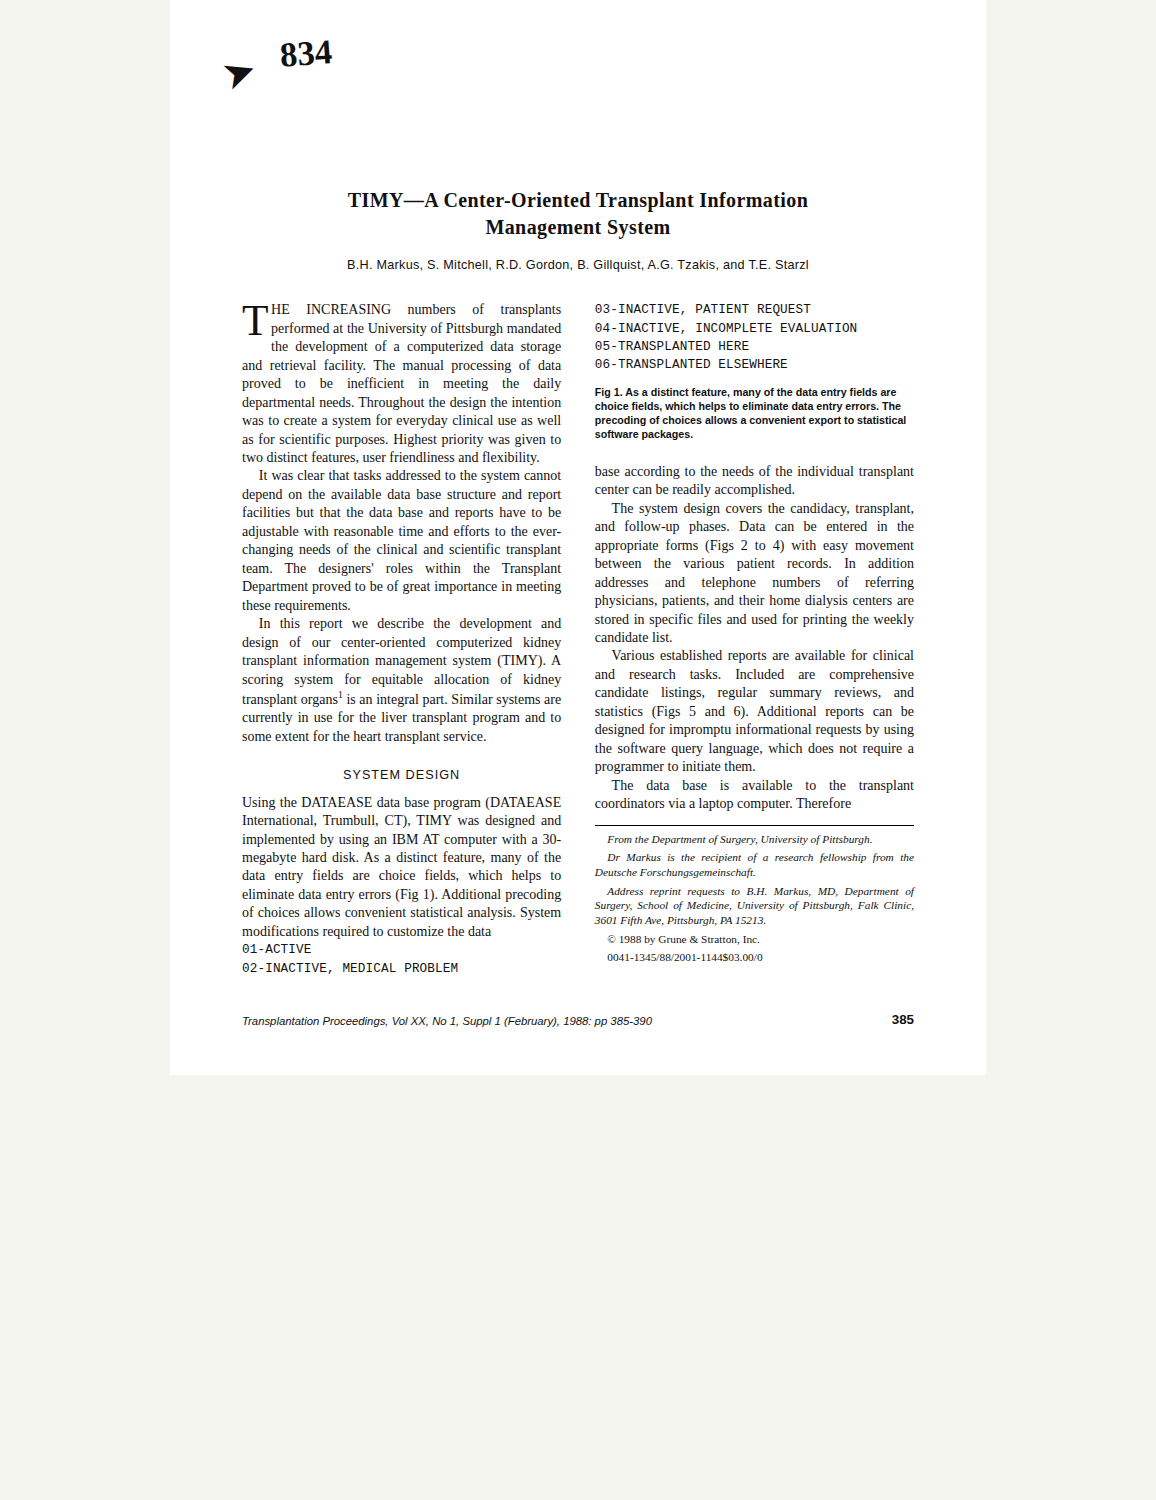➤
834
TIMY—A Center-Oriented Transplant Information
Management System
B.H. Markus, S. Mitchell, R.D. Gordon, B. Gillquist, A.G. Tzakis, and T.E. Starzl
THE INCREASING numbers of transplants performed at the University of Pittsburgh mandated the development of a computerized data storage and retrieval facility. The manual processing of data proved to be inefficient in meeting the daily departmental needs. Throughout the design the intention was to create a system for everyday clinical use as well as for scientific purposes. Highest priority was given to two distinct features, user friendliness and flexibility.
It was clear that tasks addressed to the system cannot depend on the available data base structure and report facilities but that the data base and reports have to be adjustable with reasonable time and efforts to the ever-changing needs of the clinical and scientific transplant team. The designers' roles within the Transplant Department proved to be of great importance in meeting these requirements.
In this report we describe the development and design of our center-oriented computerized kidney transplant information management system (TIMY). A scoring system for equitable allocation of kidney transplant organs1 is an integral part. Similar systems are currently in use for the liver transplant program and to some extent for the heart transplant service.
SYSTEM DESIGN
Using the DATAEASE data base program (DATAEASE International, Trumbull, CT), TIMY was designed and implemented by using an IBM AT computer with a 30-megabyte hard disk. As a distinct feature, many of the data entry fields are choice fields, which helps to eliminate data entry errors (Fig 1). Additional precoding of choices allows convenient statistical analysis. System modifications required to customize the data
01-ACTIVE
02-INACTIVE, MEDICAL PROBLEM
03-INACTIVE, PATIENT REQUEST
04-INACTIVE, INCOMPLETE EVALUATION
05-TRANSPLANTED HERE
06-TRANSPLANTED ELSEWHERE
Fig 1. As a distinct feature, many of the data entry fields are choice fields, which helps to eliminate data entry errors. The precoding of choices allows a convenient export to statistical software packages.
base according to the needs of the individual transplant center can be readily accomplished.
The system design covers the candidacy, transplant, and follow-up phases. Data can be entered in the appropriate forms (Figs 2 to 4) with easy movement between the various patient records. In addition addresses and telephone numbers of referring physicians, patients, and their home dialysis centers are stored in specific files and used for printing the weekly candidate list.
Various established reports are available for clinical and research tasks. Included are comprehensive candidate listings, regular summary reviews, and statistics (Figs 5 and 6). Additional reports can be designed for impromptu informational requests by using the software query language, which does not require a programmer to initiate them.
The data base is available to the transplant coordinators via a laptop computer. Therefore
From the Department of Surgery, University of Pittsburgh.
Dr Markus is the recipient of a research fellowship from the Deutsche Forschungsgemeinschaft.
Address reprint requests to B.H. Markus, MD, Department of Surgery, School of Medicine, University of Pittsburgh, Falk Clinic, 3601 Fifth Ave, Pittsburgh, PA 15213.
© 1988 by Grune & Stratton, Inc.
0041-1345/88/2001-1144$03.00/0
Transplantation Proceedings, Vol XX, No 1, Suppl 1 (February), 1988: pp 385-390
385